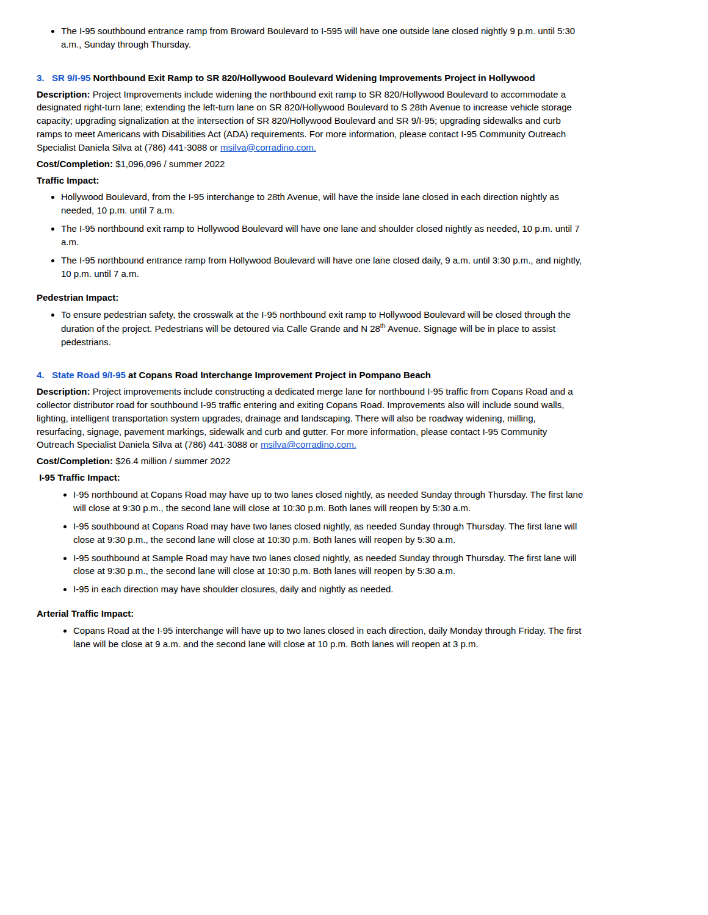The I-95 southbound entrance ramp from Broward Boulevard to I-595 will have one outside lane closed nightly 9 p.m. until 5:30 a.m., Sunday through Thursday.
3. SR 9/I-95 Northbound Exit Ramp to SR 820/Hollywood Boulevard Widening Improvements Project in Hollywood
Description: Project Improvements include widening the northbound exit ramp to SR 820/Hollywood Boulevard to accommodate a designated right-turn lane; extending the left-turn lane on SR 820/Hollywood Boulevard to S 28th Avenue to increase vehicle storage capacity; upgrading signalization at the intersection of SR 820/Hollywood Boulevard and SR 9/I-95; upgrading sidewalks and curb ramps to meet Americans with Disabilities Act (ADA) requirements. For more information, please contact I-95 Community Outreach Specialist Daniela Silva at (786) 441-3088 or msilva@corradino.com.
Cost/Completion: $1,096,096 / summer 2022
Traffic Impact:
Hollywood Boulevard, from the I-95 interchange to 28th Avenue, will have the inside lane closed in each direction nightly as needed, 10 p.m. until 7 a.m.
The I-95 northbound exit ramp to Hollywood Boulevard will have one lane and shoulder closed nightly as needed, 10 p.m. until 7 a.m.
The I-95 northbound entrance ramp from Hollywood Boulevard will have one lane closed daily, 9 a.m. until 3:30 p.m., and nightly, 10 p.m. until 7 a.m.
Pedestrian Impact:
To ensure pedestrian safety, the crosswalk at the I-95 northbound exit ramp to Hollywood Boulevard will be closed through the duration of the project. Pedestrians will be detoured via Calle Grande and N 28th Avenue. Signage will be in place to assist pedestrians.
4. State Road 9/I-95 at Copans Road Interchange Improvement Project in Pompano Beach
Description: Project improvements include constructing a dedicated merge lane for northbound I-95 traffic from Copans Road and a collector distributor road for southbound I-95 traffic entering and exiting Copans Road. Improvements also will include sound walls, lighting, intelligent transportation system upgrades, drainage and landscaping. There will also be roadway widening, milling, resurfacing, signage, pavement markings, sidewalk and curb and gutter. For more information, please contact I-95 Community Outreach Specialist Daniela Silva at (786) 441-3088 or msilva@corradino.com.
Cost/Completion: $26.4 million / summer 2022
I-95 Traffic Impact:
I-95 northbound at Copans Road may have up to two lanes closed nightly, as needed Sunday through Thursday. The first lane will close at 9:30 p.m., the second lane will close at 10:30 p.m. Both lanes will reopen by 5:30 a.m.
I-95 southbound at Copans Road may have two lanes closed nightly, as needed Sunday through Thursday. The first lane will close at 9:30 p.m., the second lane will close at 10:30 p.m. Both lanes will reopen by 5:30 a.m.
I-95 southbound at Sample Road may have two lanes closed nightly, as needed Sunday through Thursday. The first lane will close at 9:30 p.m., the second lane will close at 10:30 p.m. Both lanes will reopen by 5:30 a.m.
I-95 in each direction may have shoulder closures, daily and nightly as needed.
Arterial Traffic Impact:
Copans Road at the I-95 interchange will have up to two lanes closed in each direction, daily Monday through Friday. The first lane will be close at 9 a.m. and the second lane will close at 10 p.m. Both lanes will reopen at 3 p.m.